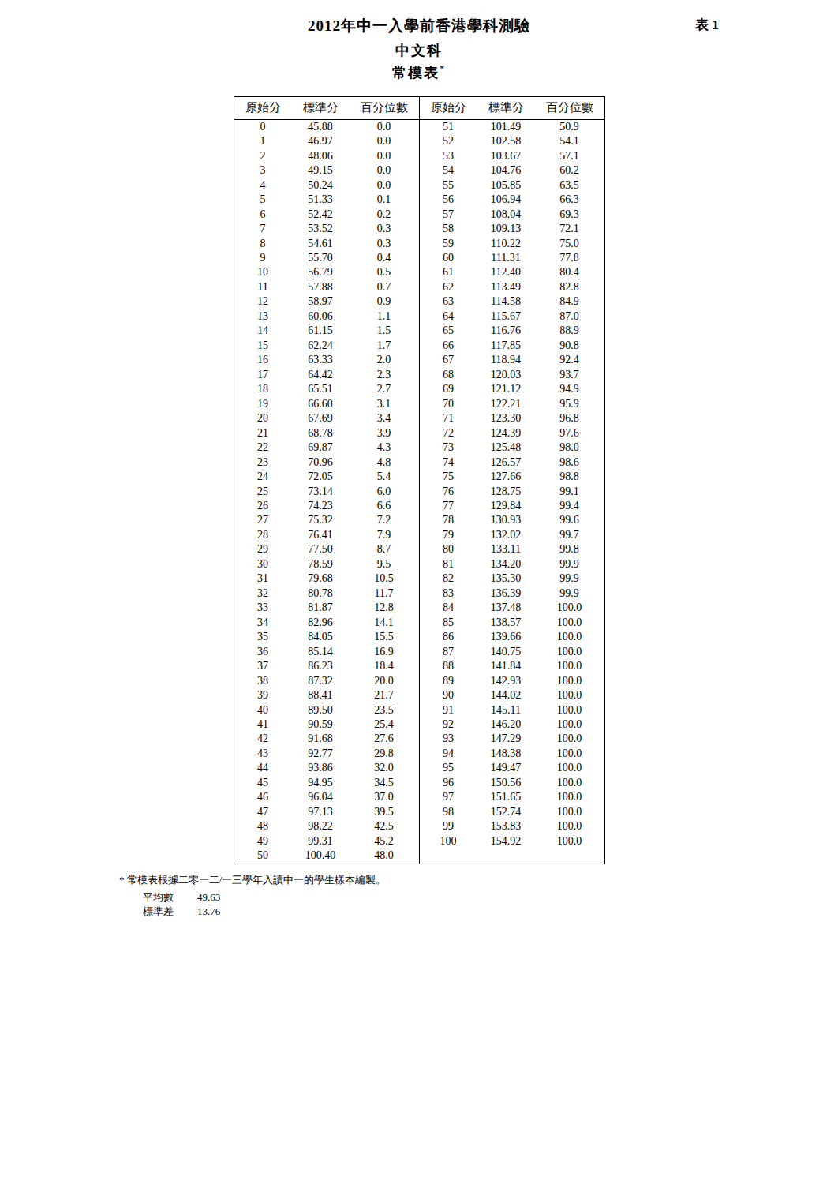表 1
2012年中一入學前香港學科測驗
中文科
常模表*
| 原始分 | 標準分 | 百分位數 | 原始分 | 標準分 | 百分位數 |
| --- | --- | --- | --- | --- | --- |
| 0 | 45.88 | 0.0 | 51 | 101.49 | 50.9 |
| 1 | 46.97 | 0.0 | 52 | 102.58 | 54.1 |
| 2 | 48.06 | 0.0 | 53 | 103.67 | 57.1 |
| 3 | 49.15 | 0.0 | 54 | 104.76 | 60.2 |
| 4 | 50.24 | 0.0 | 55 | 105.85 | 63.5 |
| 5 | 51.33 | 0.1 | 56 | 106.94 | 66.3 |
| 6 | 52.42 | 0.2 | 57 | 108.04 | 69.3 |
| 7 | 53.52 | 0.3 | 58 | 109.13 | 72.1 |
| 8 | 54.61 | 0.3 | 59 | 110.22 | 75.0 |
| 9 | 55.70 | 0.4 | 60 | 111.31 | 77.8 |
| 10 | 56.79 | 0.5 | 61 | 112.40 | 80.4 |
| 11 | 57.88 | 0.7 | 62 | 113.49 | 82.8 |
| 12 | 58.97 | 0.9 | 63 | 114.58 | 84.9 |
| 13 | 60.06 | 1.1 | 64 | 115.67 | 87.0 |
| 14 | 61.15 | 1.5 | 65 | 116.76 | 88.9 |
| 15 | 62.24 | 1.7 | 66 | 117.85 | 90.8 |
| 16 | 63.33 | 2.0 | 67 | 118.94 | 92.4 |
| 17 | 64.42 | 2.3 | 68 | 120.03 | 93.7 |
| 18 | 65.51 | 2.7 | 69 | 121.12 | 94.9 |
| 19 | 66.60 | 3.1 | 70 | 122.21 | 95.9 |
| 20 | 67.69 | 3.4 | 71 | 123.30 | 96.8 |
| 21 | 68.78 | 3.9 | 72 | 124.39 | 97.6 |
| 22 | 69.87 | 4.3 | 73 | 125.48 | 98.0 |
| 23 | 70.96 | 4.8 | 74 | 126.57 | 98.6 |
| 24 | 72.05 | 5.4 | 75 | 127.66 | 98.8 |
| 25 | 73.14 | 6.0 | 76 | 128.75 | 99.1 |
| 26 | 74.23 | 6.6 | 77 | 129.84 | 99.4 |
| 27 | 75.32 | 7.2 | 78 | 130.93 | 99.6 |
| 28 | 76.41 | 7.9 | 79 | 132.02 | 99.7 |
| 29 | 77.50 | 8.7 | 80 | 133.11 | 99.8 |
| 30 | 78.59 | 9.5 | 81 | 134.20 | 99.9 |
| 31 | 79.68 | 10.5 | 82 | 135.30 | 99.9 |
| 32 | 80.78 | 11.7 | 83 | 136.39 | 99.9 |
| 33 | 81.87 | 12.8 | 84 | 137.48 | 100.0 |
| 34 | 82.96 | 14.1 | 85 | 138.57 | 100.0 |
| 35 | 84.05 | 15.5 | 86 | 139.66 | 100.0 |
| 36 | 85.14 | 16.9 | 87 | 140.75 | 100.0 |
| 37 | 86.23 | 18.4 | 88 | 141.84 | 100.0 |
| 38 | 87.32 | 20.0 | 89 | 142.93 | 100.0 |
| 39 | 88.41 | 21.7 | 90 | 144.02 | 100.0 |
| 40 | 89.50 | 23.5 | 91 | 145.11 | 100.0 |
| 41 | 90.59 | 25.4 | 92 | 146.20 | 100.0 |
| 42 | 91.68 | 27.6 | 93 | 147.29 | 100.0 |
| 43 | 92.77 | 29.8 | 94 | 148.38 | 100.0 |
| 44 | 93.86 | 32.0 | 95 | 149.47 | 100.0 |
| 45 | 94.95 | 34.5 | 96 | 150.56 | 100.0 |
| 46 | 96.04 | 37.0 | 97 | 151.65 | 100.0 |
| 47 | 97.13 | 39.5 | 98 | 152.74 | 100.0 |
| 48 | 98.22 | 42.5 | 99 | 153.83 | 100.0 |
| 49 | 99.31 | 45.2 | 100 | 154.92 | 100.0 |
| 50 | 100.40 | 48.0 | | | |
* 常模表根據二零一二/一三學年入讀中一的學生樣本編製。
| 平均數 | 49.63 |
| 標準差 | 13.76 |